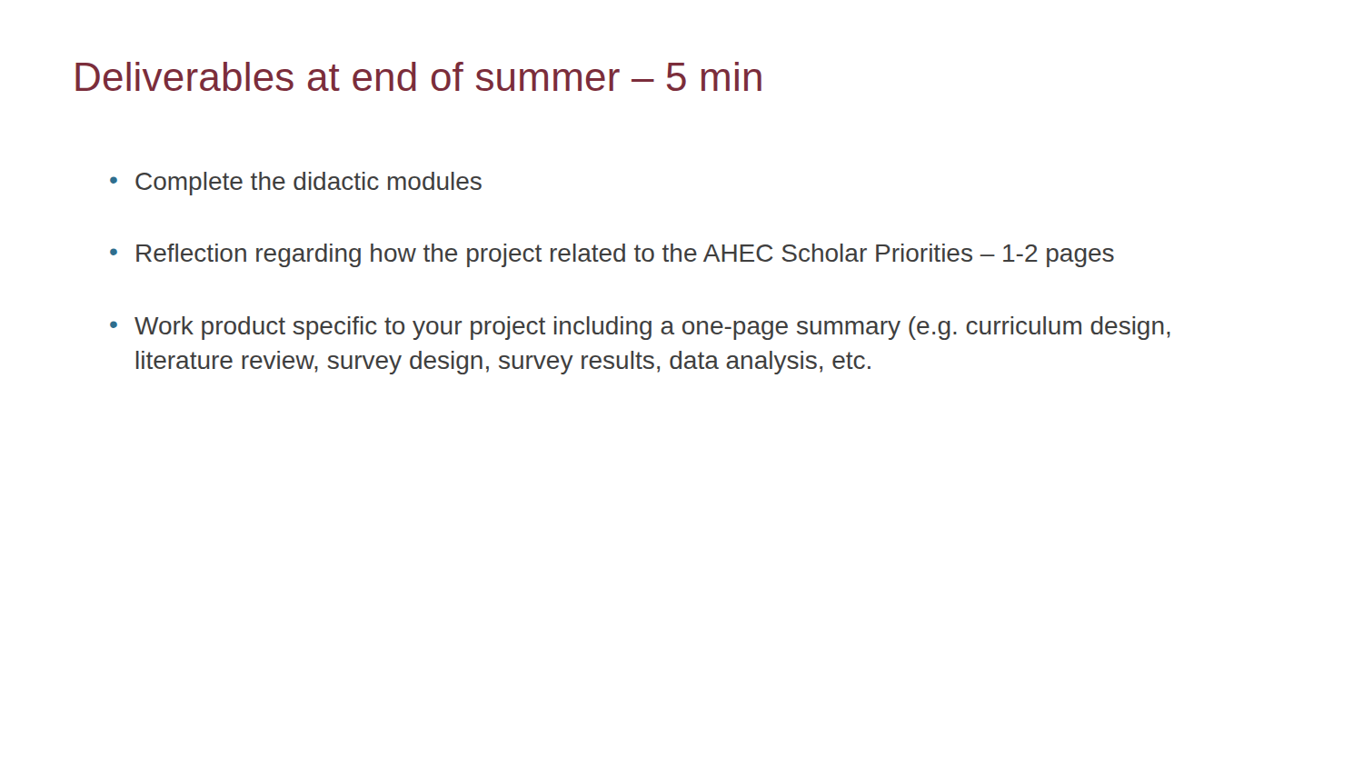Deliverables at end of summer – 5 min
Complete the didactic modules
Reflection regarding how the project related to the AHEC Scholar Priorities – 1-2 pages
Work product specific to your project including a one-page summary (e.g. curriculum design, literature review, survey design, survey results, data analysis, etc.